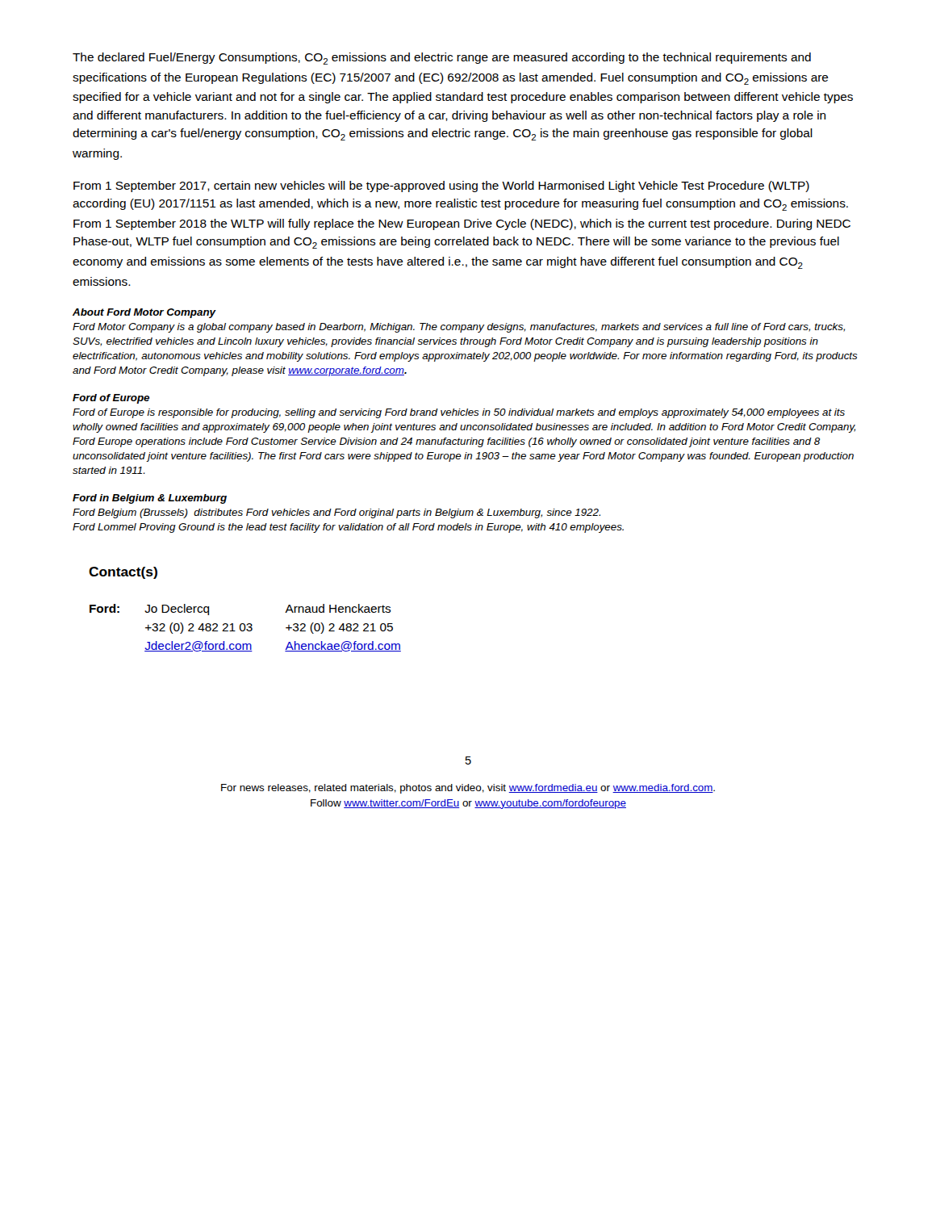The declared Fuel/Energy Consumptions, CO2 emissions and electric range are measured according to the technical requirements and specifications of the European Regulations (EC) 715/2007 and (EC) 692/2008 as last amended. Fuel consumption and CO2 emissions are specified for a vehicle variant and not for a single car. The applied standard test procedure enables comparison between different vehicle types and different manufacturers. In addition to the fuel-efficiency of a car, driving behaviour as well as other non-technical factors play a role in determining a car's fuel/energy consumption, CO2 emissions and electric range. CO2 is the main greenhouse gas responsible for global warming.
From 1 September 2017, certain new vehicles will be type-approved using the World Harmonised Light Vehicle Test Procedure (WLTP) according (EU) 2017/1151 as last amended, which is a new, more realistic test procedure for measuring fuel consumption and CO2 emissions. From 1 September 2018 the WLTP will fully replace the New European Drive Cycle (NEDC), which is the current test procedure. During NEDC Phase-out, WLTP fuel consumption and CO2 emissions are being correlated back to NEDC. There will be some variance to the previous fuel economy and emissions as some elements of the tests have altered i.e., the same car might have different fuel consumption and CO2 emissions.
About Ford Motor Company Ford Motor Company is a global company based in Dearborn, Michigan. The company designs, manufactures, markets and services a full line of Ford cars, trucks, SUVs, electrified vehicles and Lincoln luxury vehicles, provides financial services through Ford Motor Credit Company and is pursuing leadership positions in electrification, autonomous vehicles and mobility solutions. Ford employs approximately 202,000 people worldwide. For more information regarding Ford, its products and Ford Motor Credit Company, please visit www.corporate.ford.com.
Ford of Europe Ford of Europe is responsible for producing, selling and servicing Ford brand vehicles in 50 individual markets and employs approximately 54,000 employees at its wholly owned facilities and approximately 69,000 people when joint ventures and unconsolidated businesses are included. In addition to Ford Motor Credit Company, Ford Europe operations include Ford Customer Service Division and 24 manufacturing facilities (16 wholly owned or consolidated joint venture facilities and 8 unconsolidated joint venture facilities). The first Ford cars were shipped to Europe in 1903 – the same year Ford Motor Company was founded. European production started in 1911.
Ford in Belgium & Luxemburg Ford Belgium (Brussels) distributes Ford vehicles and Ford original parts in Belgium & Luxemburg, since 1922.
Ford Lommel Proving Ground is the lead test facility for validation of all Ford models in Europe, with 410 employees.
Contact(s)
| Ford: | Jo Declercq +32 (0) 2 482 21 03 Jdecler2@ford.com | Arnaud Henckaerts +32 (0) 2 482 21 05 Ahenckae@ford.com |
5
For news releases, related materials, photos and video, visit www.fordmedia.eu or www.media.ford.com.
Follow www.twitter.com/FordEu or www.youtube.com/fordofeurope